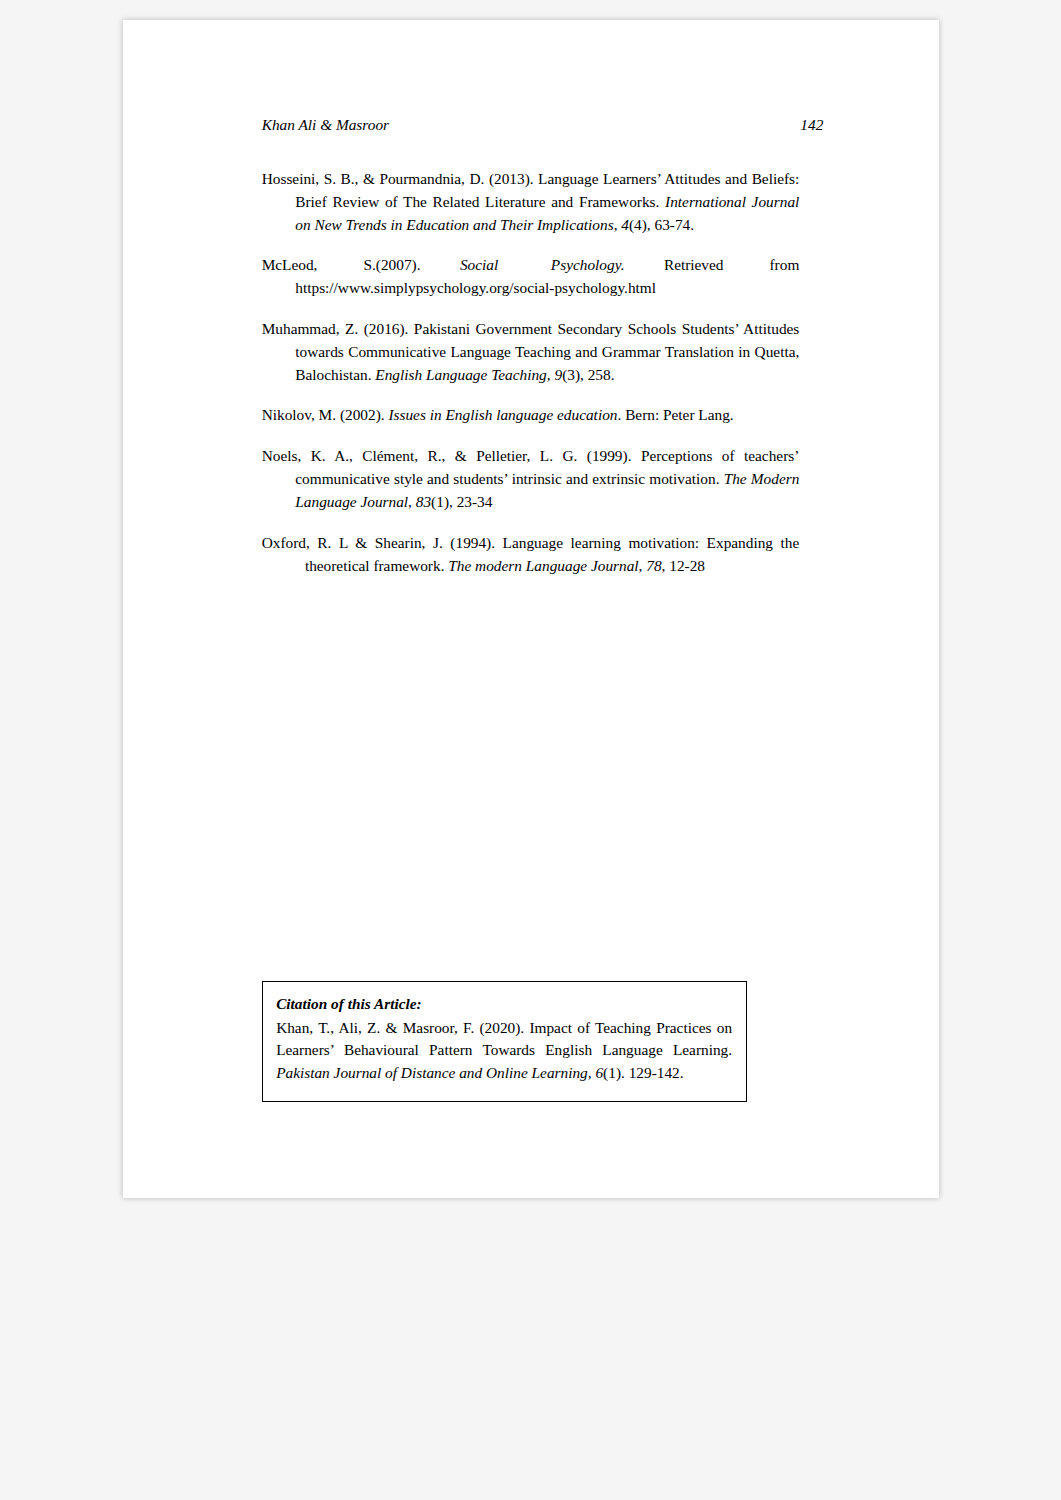Khan Ali & Masroor 142
Hosseini, S. B., & Pourmandnia, D. (2013). Language Learners’ Attitudes and Beliefs: Brief Review of The Related Literature and Frameworks. International Journal on New Trends in Education and Their Implications, 4(4), 63-74.
McLeod, S.(2007). Social Psychology. Retrieved from https://www.simplypsychology.org/social-psychology.html
Muhammad, Z. (2016). Pakistani Government Secondary Schools Students’ Attitudes towards Communicative Language Teaching and Grammar Translation in Quetta, Balochistan. English Language Teaching, 9(3), 258.
Nikolov, M. (2002). Issues in English language education. Bern: Peter Lang.
Noels, K. A., Clément, R., & Pelletier, L. G. (1999). Perceptions of teachers’ communicative style and students’ intrinsic and extrinsic motivation. The Modern Language Journal, 83(1), 23-34
Oxford, R. L & Shearin, J. (1994). Language learning motivation: Expanding the theoretical framework. The modern Language Journal, 78, 12-28
Citation of this Article:
Khan, T., Ali, Z. & Masroor, F. (2020). Impact of Teaching Practices on Learners’ Behavioural Pattern Towards English Language Learning. Pakistan Journal of Distance and Online Learning, 6(1). 129-142.